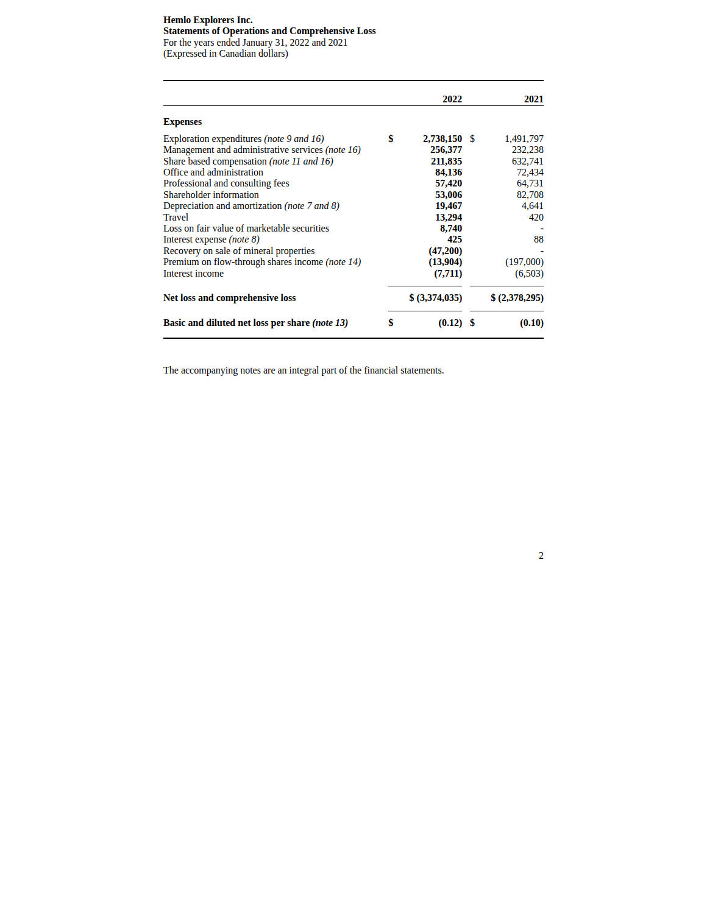Hemlo Explorers Inc.
Statements of Operations and Comprehensive Loss
For the years ended January 31, 2022 and 2021
(Expressed in Canadian dollars)
| | 2022 | | 2021 |
| Expenses | |
| Exploration expenditures (note 9 and 16) | $ | 2,738,150 | | $ | 1,491,797 |
| Management and administrative services (note 16) | | 256,377 | | | 232,238 |
| Share based compensation (note 11 and 16) | | 211,835 | | | 632,741 |
| Office and administration | | 84,136 | | | 72,434 |
| Professional and consulting fees | | 57,420 | | | 64,731 |
| Shareholder information | | 53,006 | | | 82,708 |
| Depreciation and amortization (note 7 and 8) | | 19,467 | | | 4,641 |
| Travel | | 13,294 | | | 420 |
| Loss on fair value of marketable securities | | 8,740 | | | - |
| Interest expense (note 8) | | 425 | | | 88 |
| Recovery on sale of mineral properties | | (47,200) | | | - |
| Premium on flow-through shares income (note 14) | | (13,904) | | | (197,000) |
| Interest income | | (7,711) | | | (6,503) |
| Net loss and comprehensive loss | $ (3,374,035) | | $ (2,378,295) |
| Basic and diluted net loss per share (note 13) | $ | (0.12) | | $ | (0.10) |
The accompanying notes are an integral part of the financial statements.
2